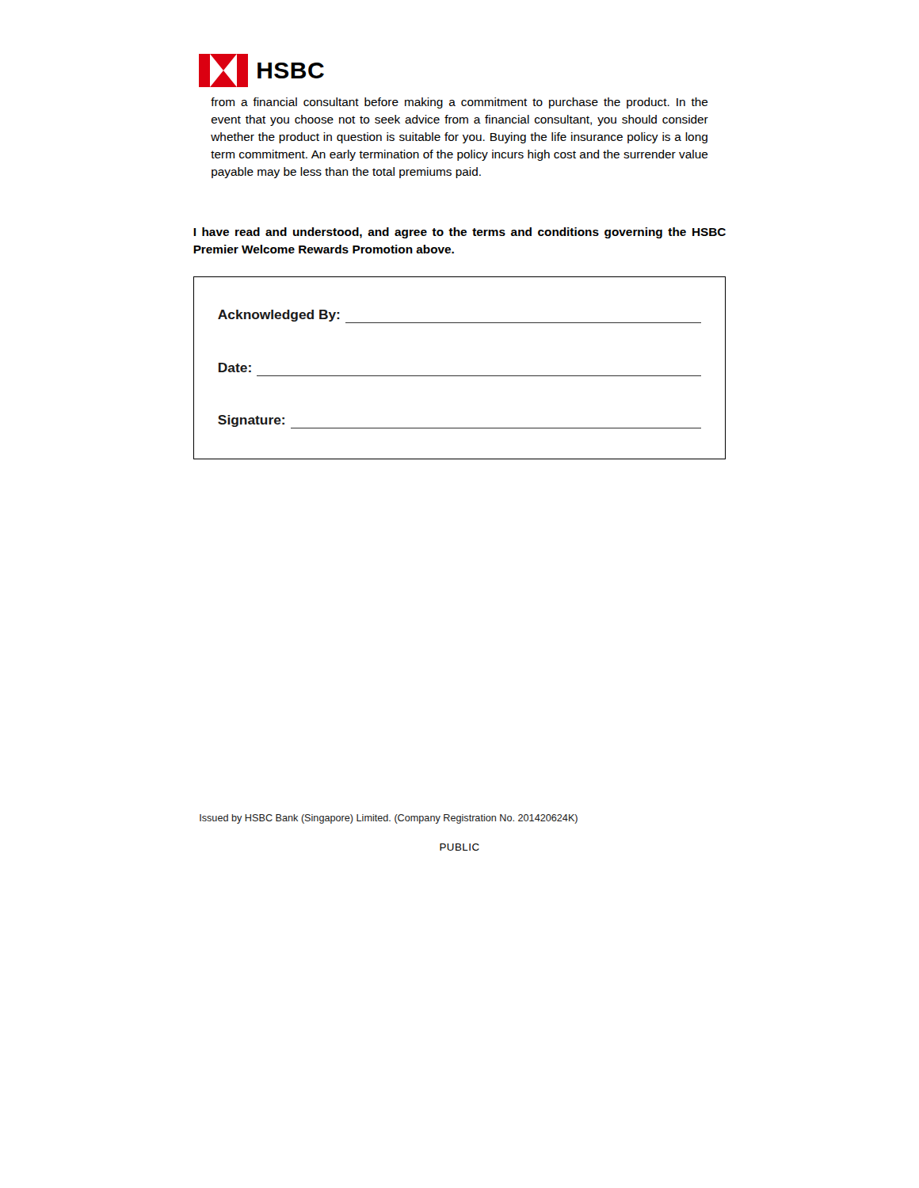HSBC
from a financial consultant before making a commitment to purchase the product. In the event that you choose not to seek advice from a financial consultant, you should consider whether the product in question is suitable for you. Buying the life insurance policy is a long term commitment. An early termination of the policy incurs high cost and the surrender value payable may be less than the total premiums paid.
I have read and understood, and agree to the terms and conditions governing the HSBC Premier Welcome Rewards Promotion above.
Acknowledged By:
Date:
Signature:
Issued by HSBC Bank (Singapore) Limited. (Company Registration No. 201420624K)
PUBLIC